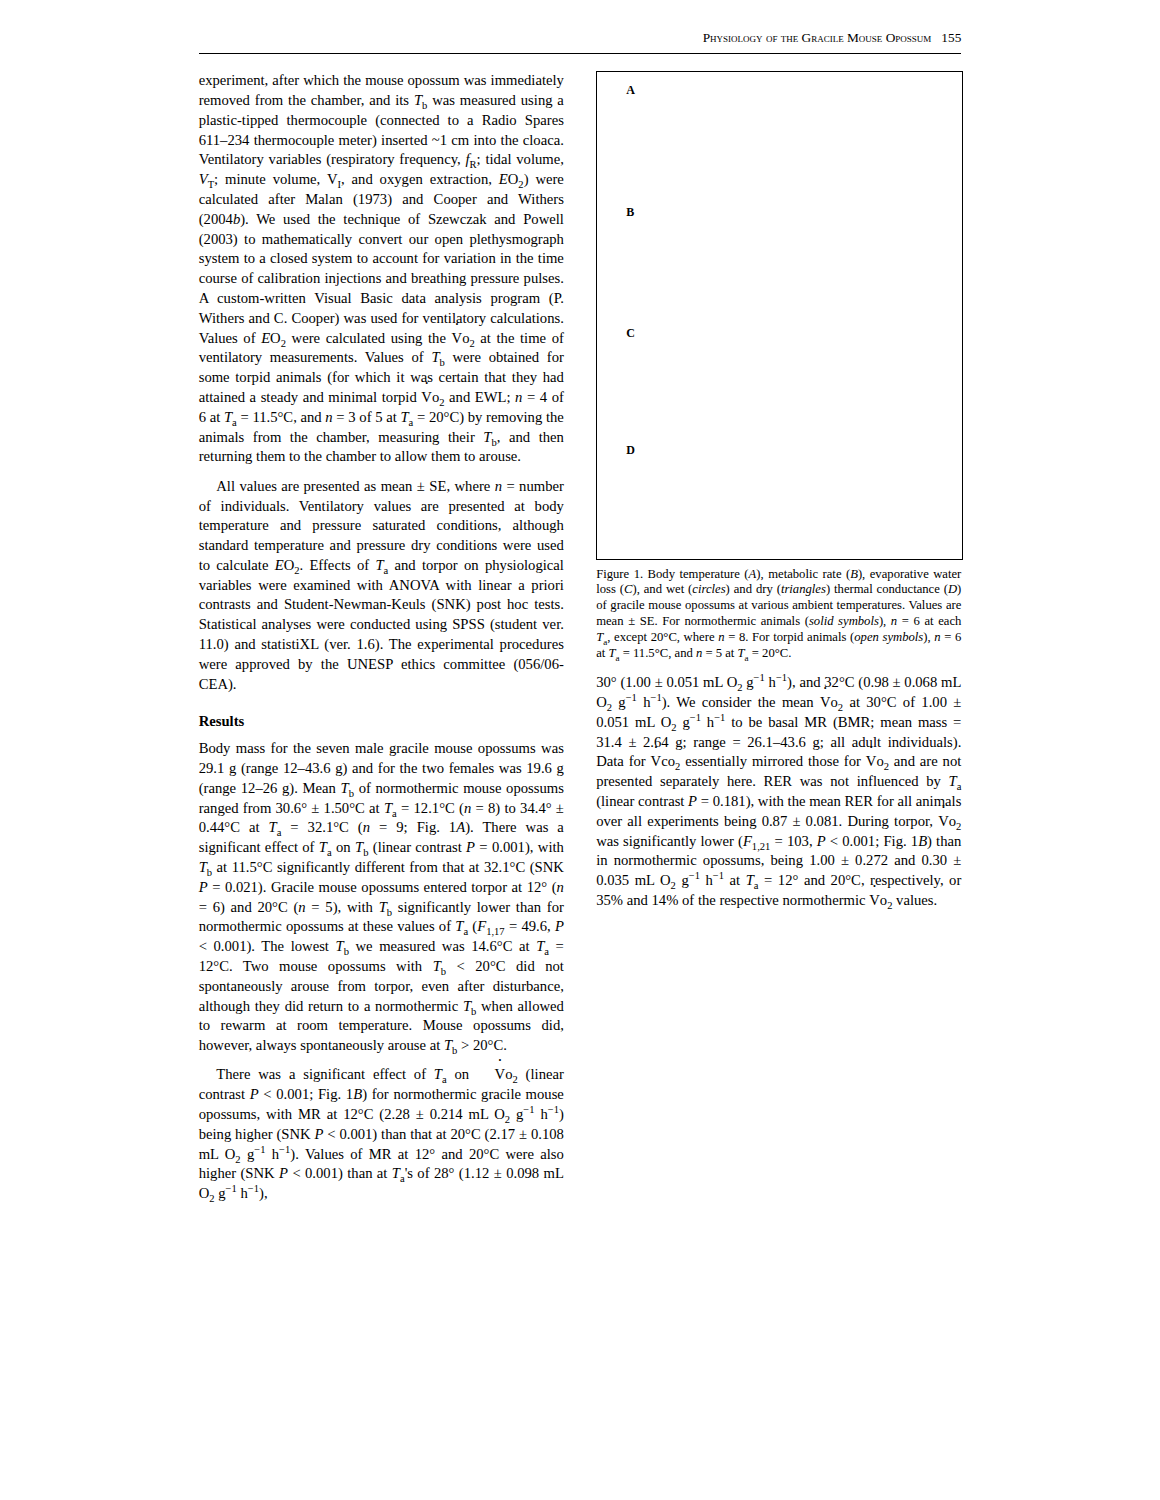Physiology of the Gracile Mouse Opossum 155
experiment, after which the mouse opossum was immediately removed from the chamber, and its Tb was measured using a plastic-tipped thermocouple (connected to a Radio Spares 611–234 thermocouple meter) inserted ~1 cm into the cloaca. Ventilatory variables (respiratory frequency, fR; tidal volume, VT; minute volume, VI, and oxygen extraction, EO2) were calculated after Malan (1973) and Cooper and Withers (2004b). We used the technique of Szewczak and Powell (2003) to mathematically convert our open plethysmograph system to a closed system to account for variation in the time course of calibration injections and breathing pressure pulses. A custom-written Visual Basic data analysis program (P. Withers and C. Cooper) was used for ventilatory calculations. Values of EO2 were calculated using the Vo2 at the time of ventilatory measurements. Values of Tb were obtained for some torpid animals (for which it was certain that they had attained a steady and minimal torpid Vo2 and EWL; n = 4 of 6 at Ta = 11.5°C, and n = 3 of 5 at Ta = 20°C) by removing the animals from the chamber, measuring their Tb, and then returning them to the chamber to allow them to arouse.
All values are presented as mean ± SE, where n = number of individuals. Ventilatory values are presented at body temperature and pressure saturated conditions, although standard temperature and pressure dry conditions were used to calculate EO2. Effects of Ta and torpor on physiological variables were examined with ANOVA with linear a priori contrasts and Student-Newman-Keuls (SNK) post hoc tests. Statistical analyses were conducted using SPSS (student ver. 11.0) and statistiXL (ver. 1.6). The experimental procedures were approved by the UNESP ethics committee (056/06-CEA).
Results
Body mass for the seven male gracile mouse opossums was 29.1 g (range 12–43.6 g) and for the two females was 19.6 g (range 12–26 g). Mean Tb of normothermic mouse opossums ranged from 30.6° ± 1.50°C at Ta = 12.1°C (n = 8) to 34.4° ± 0.44°C at Ta = 32.1°C (n = 9; Fig. 1A). There was a significant effect of Ta on Tb (linear contrast P = 0.001), with Tb at 11.5°C significantly different from that at 32.1°C (SNK P = 0.021). Gracile mouse opossums entered torpor at 12° (n = 6) and 20°C (n = 5), with Tb significantly lower than for normothermic opossums at these values of Ta (F1,17 = 49.6, P < 0.001). The lowest Tb we measured was 14.6°C at Ta = 12°C. Two mouse opossums with Tb < 20°C did not spontaneously arouse from torpor, even after disturbance, although they did return to a normothermic Tb when allowed to rewarm at room temperature. Mouse opossums did, however, always spontaneously arouse at Tb > 20°C.
There was a significant effect of Ta on Vo2 (linear contrast P < 0.001; Fig. 1B) for normothermic gracile mouse opossums, with MR at 12°C (2.28 ± 0.214 mL O2 g−1 h−1) being higher (SNK P < 0.001) than that at 20°C (2.17 ± 0.108 mL O2 g−1 h−1). Values of MR at 12° and 20°C were also higher (SNK P < 0.001) than at Ta's of 28° (1.12 ± 0.098 mL O2 g−1 h−1),
A B C D
Figure 1. Body temperature (A), metabolic rate (B), evaporative water loss (C), and wet (circles) and dry (triangles) thermal conductance (D) of gracile mouse opossums at various ambient temperatures. Values are mean ± SE. For normothermic animals (solid symbols), n = 6 at each Ta, except 20°C, where n = 8. For torpid animals (open symbols), n = 6 at Ta = 11.5°C, and n = 5 at Ta = 20°C.
30° (1.00 ± 0.051 mL O2 g−1 h−1), and 32°C (0.98 ± 0.068 mL O2 g−1 h−1). We consider the mean Vo2 at 30°C of 1.00 ± 0.051 mL O2 g−1 h−1 to be basal MR (BMR; mean mass = 31.4 ± 2.64 g; range = 26.1–43.6 g; all adult individuals). Data for Vco2 essentially mirrored those for Vo2 and are not presented separately here. RER was not influenced by Ta (linear contrast P = 0.181), with the mean RER for all animals over all experiments being 0.87 ± 0.081. During torpor, Vo2 was significantly lower (F1,21 = 103, P < 0.001; Fig. 1B) than in normothermic opossums, being 1.00 ± 0.272 and 0.30 ± 0.035 mL O2 g−1 h−1 at Ta = 12° and 20°C, respectively, or 35% and 14% of the respective normothermic Vo2 values.